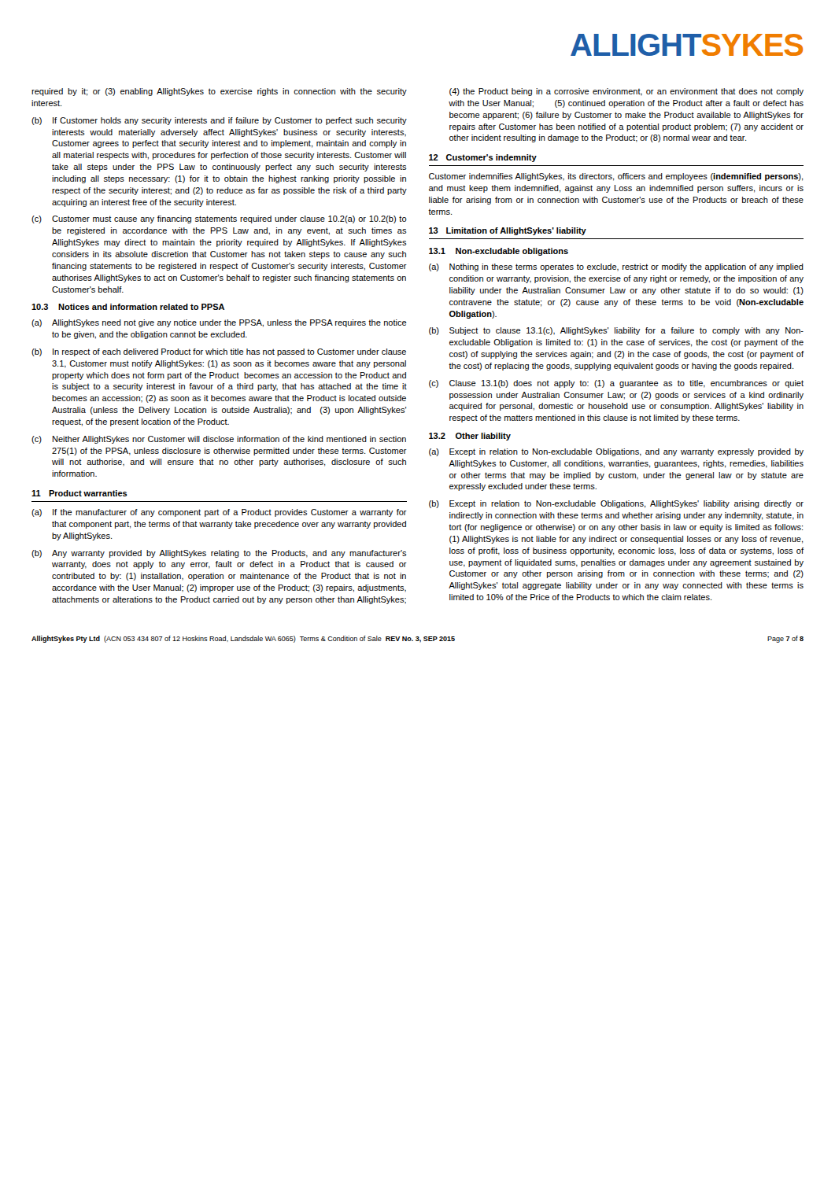ALLIGHT SYKES
required by it; or (3) enabling AllightSykes to exercise rights in connection with the security interest.
(b)
If Customer holds any security interests and if failure by Customer to perfect such security interests would materially adversely affect AllightSykes' business or security interests, Customer agrees to perfect that security interest and to implement, maintain and comply in all material respects with, procedures for perfection of those security interests. Customer will take all steps under the PPS Law to continuously perfect any such security interests including all steps necessary: (1) for it to obtain the highest ranking priority possible in respect of the security interest; and (2) to reduce as far as possible the risk of a third party acquiring an interest free of the security interest.
(c)
Customer must cause any financing statements required under clause 10.2(a) or 10.2(b) to be registered in accordance with the PPS Law and, in any event, at such times as AllightSykes may direct to maintain the priority required by AllightSykes. If AllightSykes considers in its absolute discretion that Customer has not taken steps to cause any such financing statements to be registered in respect of Customer's security interests, Customer authorises AllightSykes to act on Customer's behalf to register such financing statements on Customer's behalf.
10.3 Notices and information related to PPSA
(a)
AllightSykes need not give any notice under the PPSA, unless the PPSA requires the notice to be given, and the obligation cannot be excluded.
(b)
In respect of each delivered Product for which title has not passed to Customer under clause 3.1, Customer must notify AllightSykes: (1) as soon as it becomes aware that any personal property which does not form part of the Product becomes an accession to the Product and is subject to a security interest in favour of a third party, that has attached at the time it becomes an accession; (2) as soon as it becomes aware that the Product is located outside Australia (unless the Delivery Location is outside Australia); and (3) upon AllightSykes' request, of the present location of the Product.
(c)
Neither AllightSykes nor Customer will disclose information of the kind mentioned in section 275(1) of the PPSA, unless disclosure is otherwise permitted under these terms. Customer will not authorise, and will ensure that no other party authorises, disclosure of such information.
11 Product warranties
(a)
If the manufacturer of any component part of a Product provides Customer a warranty for that component part, the terms of that warranty take precedence over any warranty provided by AllightSykes.
(b)
Any warranty provided by AllightSykes relating to the Products, and any manufacturer's warranty, does not apply to any error, fault or defect in a Product that is caused or contributed to by: (1) installation, operation or maintenance of the Product that is not in accordance with the User Manual; (2) improper use of the Product; (3) repairs, adjustments, attachments or alterations to the Product carried out by any person other than AllightSykes; (4) the Product being in a corrosive environment, or an environment that does not comply with the User Manual; (5) continued operation of the Product after a fault or defect has become apparent; (6) failure by Customer to make the Product available to AllightSykes for repairs after Customer has been notified of a potential product problem; (7) any accident or other incident resulting in damage to the Product; or (8) normal wear and tear.
12 Customer's indemnity
Customer indemnifies AllightSykes, its directors, officers and employees (indemnified persons), and must keep them indemnified, against any Loss an indemnified person suffers, incurs or is liable for arising from or in connection with Customer's use of the Products or breach of these terms.
13 Limitation of AllightSykes' liability
13.1 Non-excludable obligations
(a)
Nothing in these terms operates to exclude, restrict or modify the application of any implied condition or warranty, provision, the exercise of any right or remedy, or the imposition of any liability under the Australian Consumer Law or any other statute if to do so would: (1) contravene the statute; or (2) cause any of these terms to be void (Non-excludable Obligation).
(b)
Subject to clause 13.1(c), AllightSykes' liability for a failure to comply with any Non-excludable Obligation is limited to: (1) in the case of services, the cost (or payment of the cost) of supplying the services again; and (2) in the case of goods, the cost (or payment of the cost) of replacing the goods, supplying equivalent goods or having the goods repaired.
(c)
Clause 13.1(b) does not apply to: (1) a guarantee as to title, encumbrances or quiet possession under Australian Consumer Law; or (2) goods or services of a kind ordinarily acquired for personal, domestic or household use or consumption. AllightSykes' liability in respect of the matters mentioned in this clause is not limited by these terms.
13.2 Other liability
(a)
Except in relation to Non-excludable Obligations, and any warranty expressly provided by AllightSykes to Customer, all conditions, warranties, guarantees, rights, remedies, liabilities or other terms that may be implied by custom, under the general law or by statute are expressly excluded under these terms.
(b)
Except in relation to Non-excludable Obligations, AllightSykes' liability arising directly or indirectly in connection with these terms and whether arising under any indemnity, statute, in tort (for negligence or otherwise) or on any other basis in law or equity is limited as follows: (1) AllightSykes is not liable for any indirect or consequential losses or any loss of revenue, loss of profit, loss of business opportunity, economic loss, loss of data or systems, loss of use, payment of liquidated sums, penalties or damages under any agreement sustained by Customer or any other person arising from or in connection with these terms; and (2) AllightSykes' total aggregate liability under or in any way connected with these terms is limited to 10% of the Price of the Products to which the claim relates.
AllightSykes Pty Ltd (ACN 053 434 807 of 12 Hoskins Road, Landsdale WA 6065) Terms & Condition of Sale REV No. 3, SEP 2015
Page 7 of 8